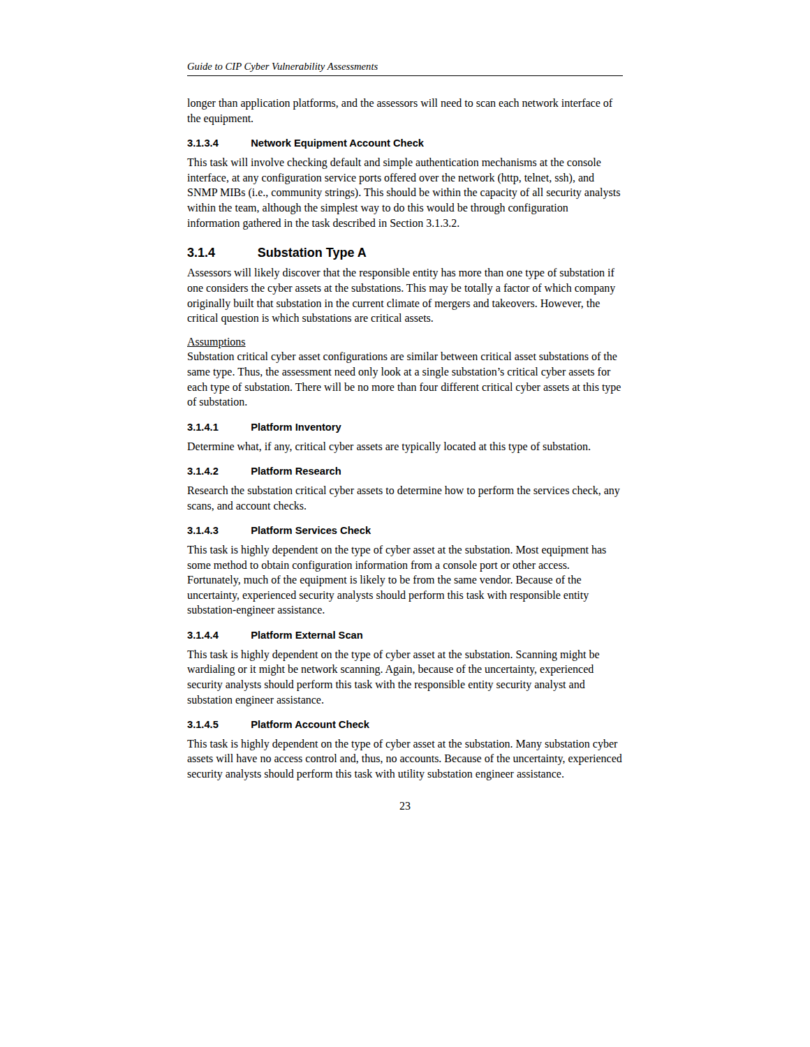Guide to CIP Cyber Vulnerability Assessments
longer than application platforms, and the assessors will need to scan each network interface of the equipment.
3.1.3.4 Network Equipment Account Check
This task will involve checking default and simple authentication mechanisms at the console interface, at any configuration service ports offered over the network (http, telnet, ssh), and SNMP MIBs (i.e., community strings). This should be within the capacity of all security analysts within the team, although the simplest way to do this would be through configuration information gathered in the task described in Section 3.1.3.2.
3.1.4 Substation Type A
Assessors will likely discover that the responsible entity has more than one type of substation if one considers the cyber assets at the substations. This may be totally a factor of which company originally built that substation in the current climate of mergers and takeovers. However, the critical question is which substations are critical assets.
Assumptions
Substation critical cyber asset configurations are similar between critical asset substations of the same type. Thus, the assessment need only look at a single substation’s critical cyber assets for each type of substation. There will be no more than four different critical cyber assets at this type of substation.
3.1.4.1 Platform Inventory
Determine what, if any, critical cyber assets are typically located at this type of substation.
3.1.4.2 Platform Research
Research the substation critical cyber assets to determine how to perform the services check, any scans, and account checks.
3.1.4.3 Platform Services Check
This task is highly dependent on the type of cyber asset at the substation. Most equipment has some method to obtain configuration information from a console port or other access. Fortunately, much of the equipment is likely to be from the same vendor. Because of the uncertainty, experienced security analysts should perform this task with responsible entity substation-engineer assistance.
3.1.4.4 Platform External Scan
This task is highly dependent on the type of cyber asset at the substation. Scanning might be wardialing or it might be network scanning. Again, because of the uncertainty, experienced security analysts should perform this task with the responsible entity security analyst and substation engineer assistance.
3.1.4.5 Platform Account Check
This task is highly dependent on the type of cyber asset at the substation. Many substation cyber assets will have no access control and, thus, no accounts. Because of the uncertainty, experienced security analysts should perform this task with utility substation engineer assistance.
23